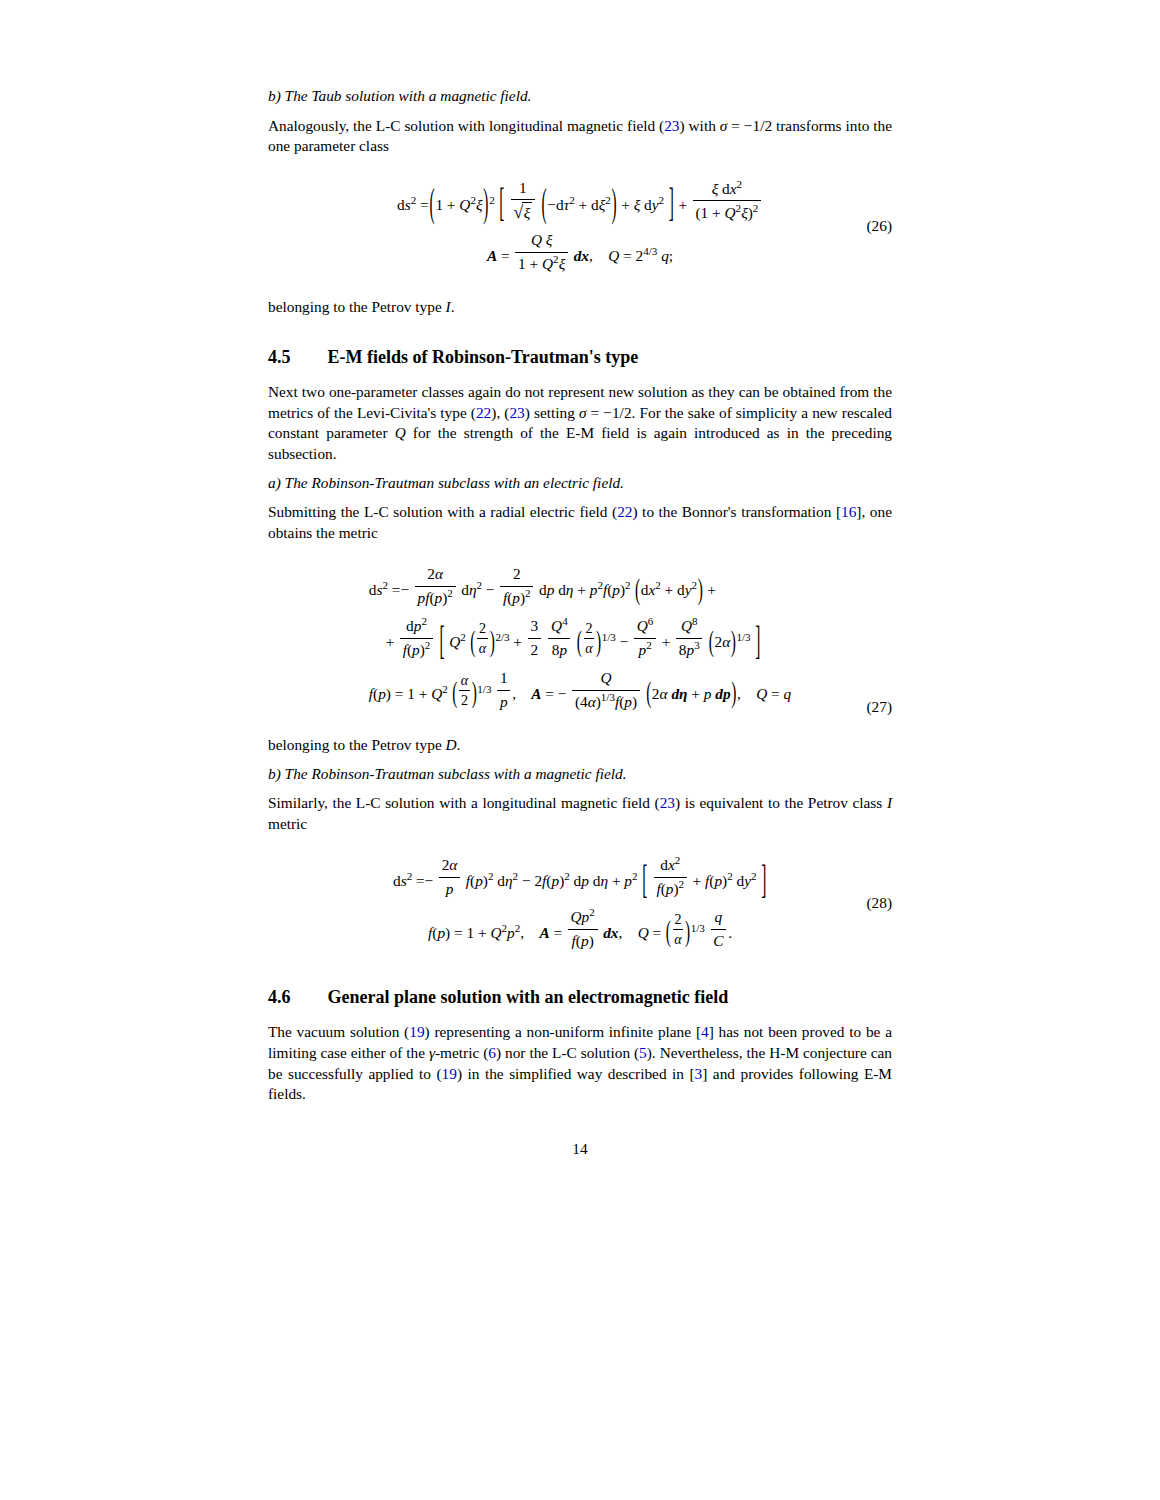b) The Taub solution with a magnetic field.
Analogously, the L-C solution with longitudinal magnetic field (23) with σ = −1/2 transforms into the one parameter class
ds2 =(1 + Q2ξ)2 [ 1 ξ (−dτ2 + dξ2) + ξ dy2 ] + ξ dx2(1 + Q2ξ)2
A = Q ξ 1 + Q2ξ dx, Q = 24/3 q;
(26)
belonging to the Petrov type I.
4.5 E-M fields of Robinson-Trautman's type
Next two one-parameter classes again do not represent new solution as they can be obtained from the metrics of the Levi-Civita's type (22), (23) setting σ = −1/2. For the sake of simplicity a new rescaled constant parameter Q for the strength of the E-M field is again introduced as in the preceding subsection.
a) The Robinson-Trautman subclass with an electric field.
Submitting the L-C solution with a radial electric field (22) to the Bonnor's transformation [16], one obtains the metric
ds2 =− 2α pf(p)2 dη2 − 2 f(p)2 dp dη + p2f(p)2 (dx2 + dy2) +
+ dp2 f(p)2 [ Q2 (2 α)2/3 + 32 Q48p (2 α)1/3 − Q6 p2 + Q88p3 (2α)1/3 ]
f(p) = 1 + Q2 (α 2)1/3 1 p, A = − Q(4α)1/3f(p) (2α dη + p dp), Q = q
(27)
belonging to the Petrov type D.
b) The Robinson-Trautman subclass with a magnetic field.
Similarly, the L-C solution with a longitudinal magnetic field (23) is equivalent to the Petrov class I metric
ds2 =− 2α p f(p)2 dη2 − 2f(p)2 dp dη + p2 [ dx2 f(p)2 + f(p)2 dy2 ]
f(p) = 1 + Q2p2, A = Qp2 f(p) dx, Q = (2 α)1/3 qC.
(28)
4.6 General plane solution with an electromagnetic field
The vacuum solution (19) representing a non-uniform infinite plane [4] has not been proved to be a limiting case either of the γ-metric (6) nor the L-C solution (5). Nevertheless, the H-M conjecture can be successfully applied to (19) in the simplified way described in [3] and provides following E-M fields.
14